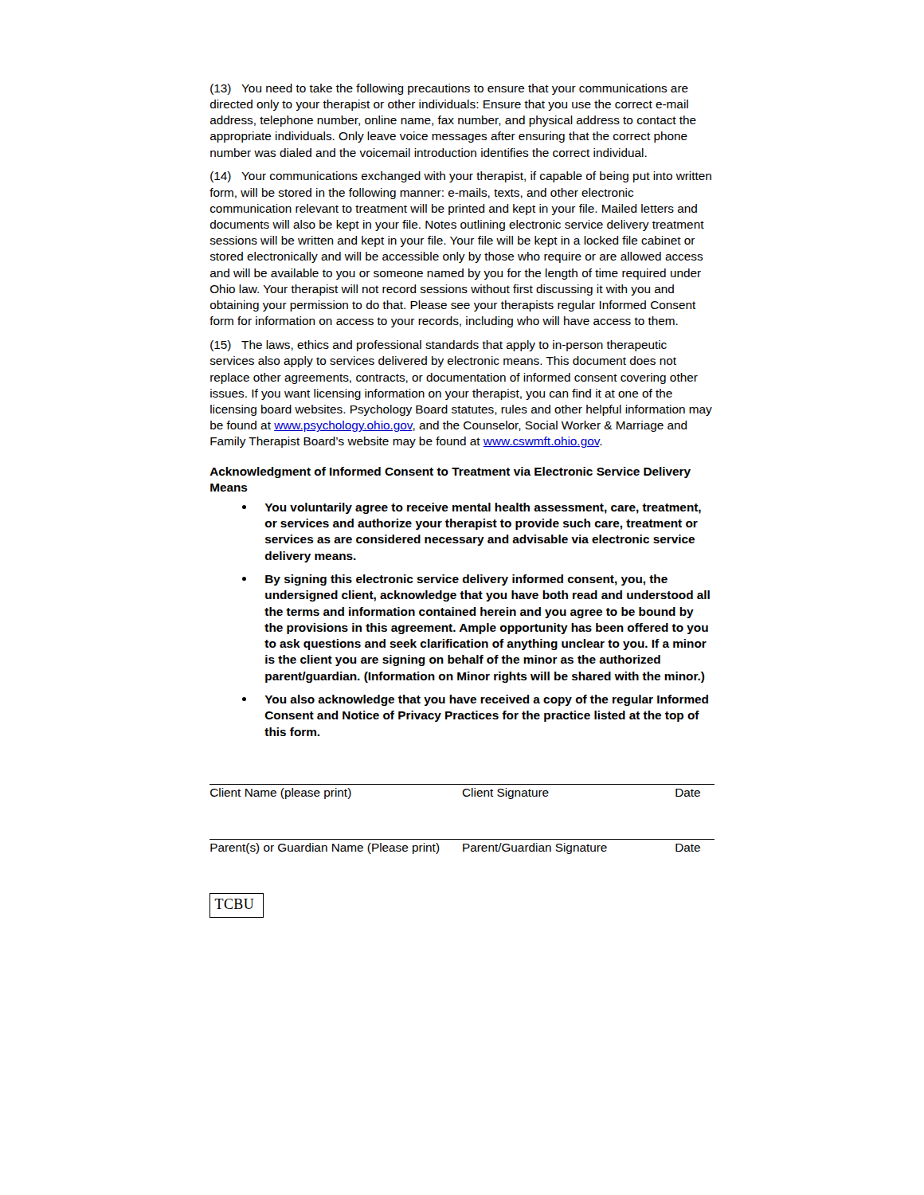(13) You need to take the following precautions to ensure that your communications are directed only to your therapist or other individuals: Ensure that you use the correct e-mail address, telephone number, online name, fax number, and physical address to contact the appropriate individuals. Only leave voice messages after ensuring that the correct phone number was dialed and the voicemail introduction identifies the correct individual.
(14) Your communications exchanged with your therapist, if capable of being put into written form, will be stored in the following manner: e-mails, texts, and other electronic communication relevant to treatment will be printed and kept in your file. Mailed letters and documents will also be kept in your file. Notes outlining electronic service delivery treatment sessions will be written and kept in your file. Your file will be kept in a locked file cabinet or stored electronically and will be accessible only by those who require or are allowed access and will be available to you or someone named by you for the length of time required under Ohio law. Your therapist will not record sessions without first discussing it with you and obtaining your permission to do that. Please see your therapists regular Informed Consent form for information on access to your records, including who will have access to them.
(15) The laws, ethics and professional standards that apply to in-person therapeutic services also apply to services delivered by electronic means. This document does not replace other agreements, contracts, or documentation of informed consent covering other issues. If you want licensing information on your therapist, you can find it at one of the licensing board websites. Psychology Board statutes, rules and other helpful information may be found at www.psychology.ohio.gov, and the Counselor, Social Worker & Marriage and Family Therapist Board’s website may be found at www.cswmft.ohio.gov.
Acknowledgment of Informed Consent to Treatment via Electronic Service Delivery Means
You voluntarily agree to receive mental health assessment, care, treatment, or services and authorize your therapist to provide such care, treatment or services as are considered necessary and advisable via electronic service delivery means.
By signing this electronic service delivery informed consent, you, the undersigned client, acknowledge that you have both read and understood all the terms and information contained herein and you agree to be bound by the provisions in this agreement. Ample opportunity has been offered to you to ask questions and seek clarification of anything unclear to you. If a minor is the client you are signing on behalf of the minor as the authorized parent/guardian. (Information on Minor rights will be shared with the minor.)
You also acknowledge that you have received a copy of the regular Informed Consent and Notice of Privacy Practices for the practice listed at the top of this form.
| Client Name (please print) | Client Signature Date |
| Parent(s) or Guardian Name (Please print) | Parent/Guardian Signature Date |
TCBU